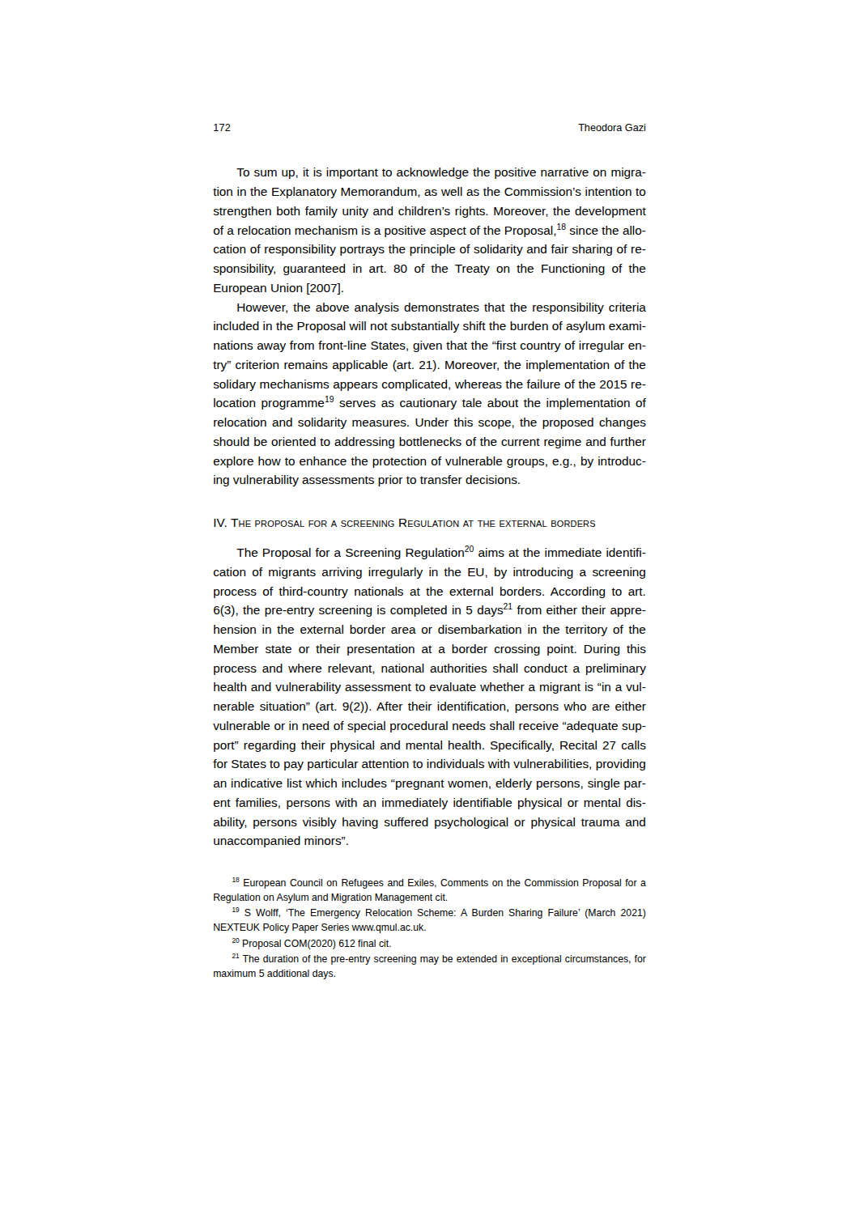172 Theodora Gazi
To sum up, it is important to acknowledge the positive narrative on migration in the Explanatory Memorandum, as well as the Commission’s intention to strengthen both family unity and children’s rights. Moreover, the development of a relocation mechanism is a positive aspect of the Proposal,18 since the allocation of responsibility portrays the principle of solidarity and fair sharing of responsibility, guaranteed in art. 80 of the Treaty on the Functioning of the European Union [2007].
However, the above analysis demonstrates that the responsibility criteria included in the Proposal will not substantially shift the burden of asylum examinations away from front-line States, given that the “first country of irregular entry” criterion remains applicable (art. 21). Moreover, the implementation of the solidary mechanisms appears complicated, whereas the failure of the 2015 relocation programme19 serves as cautionary tale about the implementation of relocation and solidarity measures. Under this scope, the proposed changes should be oriented to addressing bottlenecks of the current regime and further explore how to enhance the protection of vulnerable groups, e.g., by introducing vulnerability assessments prior to transfer decisions.
IV. The proposal for a screening Regulation at the external borders
The Proposal for a Screening Regulation20 aims at the immediate identification of migrants arriving irregularly in the EU, by introducing a screening process of third-country nationals at the external borders. According to art. 6(3), the pre-entry screening is completed in 5 days21 from either their apprehension in the external border area or disembarkation in the territory of the Member state or their presentation at a border crossing point. During this process and where relevant, national authorities shall conduct a preliminary health and vulnerability assessment to evaluate whether a migrant is “in a vulnerable situation” (art. 9(2)). After their identification, persons who are either vulnerable or in need of special procedural needs shall receive “adequate support” regarding their physical and mental health. Specifically, Recital 27 calls for States to pay particular attention to individuals with vulnerabilities, providing an indicative list which includes “pregnant women, elderly persons, single parent families, persons with an immediately identifiable physical or mental disability, persons visibly having suffered psychological or physical trauma and unaccompanied minors”.
18 European Council on Refugees and Exiles, Comments on the Commission Proposal for a Regulation on Asylum and Migration Management cit.
19 S Wolff, ‘The Emergency Relocation Scheme: A Burden Sharing Failure’ (March 2021) NEXTEUK Policy Paper Series www.qmul.ac.uk.
20 Proposal COM(2020) 612 final cit.
21 The duration of the pre-entry screening may be extended in exceptional circumstances, for maximum 5 additional days.